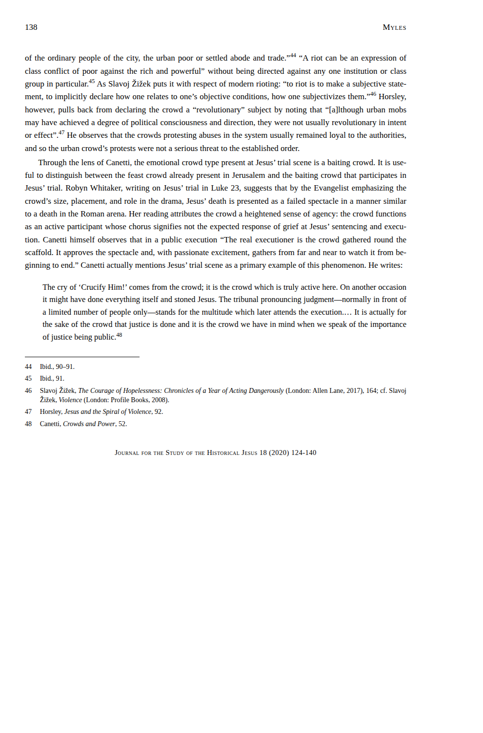138 Myles
of the ordinary people of the city, the urban poor or settled abode and trade.”44 “A riot can be an expression of class conflict of poor against the rich and powerful” without being directed against any one institution or class group in particular.45 As Slavoj Žižek puts it with respect of modern rioting: “to riot is to make a subjective statement, to implicitly declare how one relates to one’s objective conditions, how one subjectivizes them.”46 Horsley, however, pulls back from declaring the crowd a “revolutionary” subject by noting that “[a]lthough urban mobs may have achieved a degree of political consciousness and direction, they were not usually revolutionary in intent or effect”.47 He observes that the crowds protesting abuses in the system usually remained loyal to the authorities, and so the urban crowd’s protests were not a serious threat to the established order.
Through the lens of Canetti, the emotional crowd type present at Jesus’ trial scene is a baiting crowd. It is useful to distinguish between the feast crowd already present in Jerusalem and the baiting crowd that participates in Jesus’ trial. Robyn Whitaker, writing on Jesus’ trial in Luke 23, suggests that by the Evangelist emphasizing the crowd’s size, placement, and role in the drama, Jesus’ death is presented as a failed spectacle in a manner similar to a death in the Roman arena. Her reading attributes the crowd a heightened sense of agency: the crowd functions as an active participant whose chorus signifies not the expected response of grief at Jesus’ sentencing and execution. Canetti himself observes that in a public execution “The real executioner is the crowd gathered round the scaffold. It approves the spectacle and, with passionate excitement, gathers from far and near to watch it from beginning to end.” Canetti actually mentions Jesus’ trial scene as a primary example of this phenomenon. He writes:
The cry of ‘Crucify Him!’ comes from the crowd; it is the crowd which is truly active here. On another occasion it might have done everything itself and stoned Jesus. The tribunal pronouncing judgment—normally in front of a limited number of people only—stands for the multitude which later attends the execution.… It is actually for the sake of the crowd that justice is done and it is the crowd we have in mind when we speak of the importance of justice being public.48
44 Ibid., 90–91.
45 Ibid., 91.
46 Slavoj Žižek, The Courage of Hopelessness: Chronicles of a Year of Acting Dangerously (London: Allen Lane, 2017), 164; cf. Slavoj Žižek, Violence (London: Profile Books, 2008).
47 Horsley, Jesus and the Spiral of Violence, 92.
48 Canetti, Crowds and Power, 52.
Journal for the Study of the Historical Jesus 18 (2020) 124-140